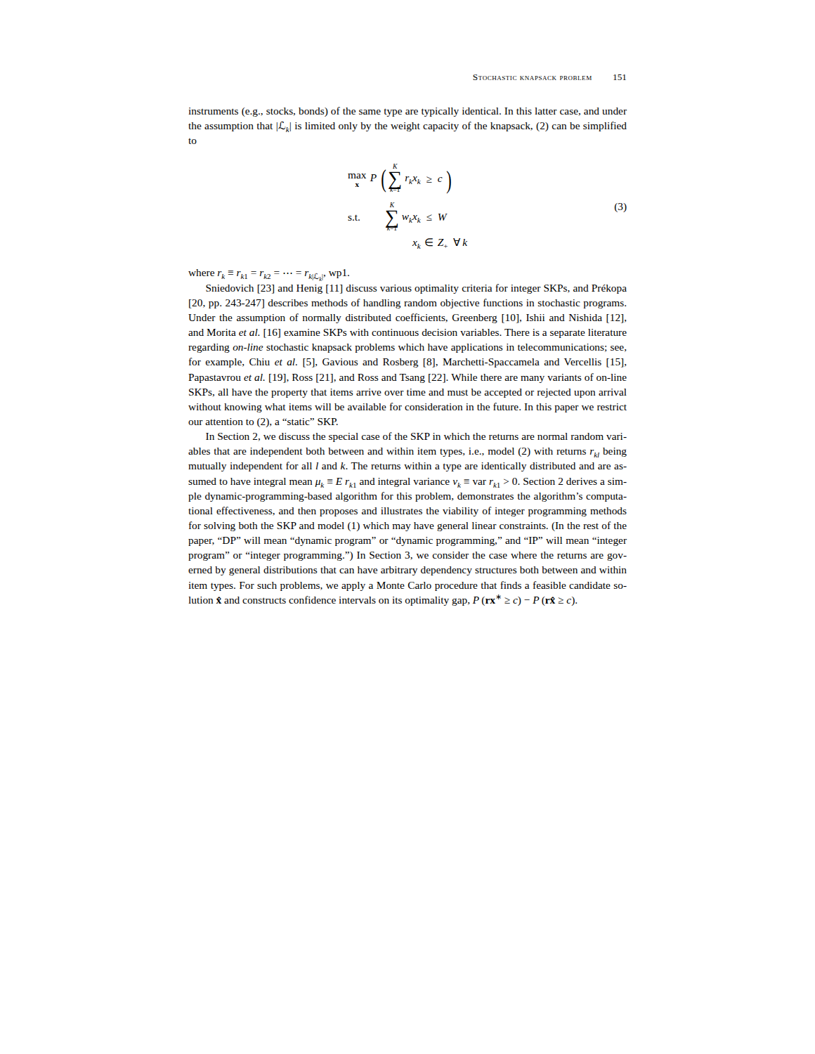Stochastic knapsack problem 151
instruments (e.g., stocks, bonds) of the same type are typically identical. In this latter case, and under the assumption that |ℒk| is limited only by the weight capacity of the knapsack, (2) can be simplified to
| max x | P ( K ∑ k =1 r k x k | ≥ | c ) |
| s.t. | K ∑ k =1 w k x k | ≤ | W |
| | x k | ∈ | Z + ∀ k |
(3)
where rk ≡ rk1 = rk2 = ⋯ = rk|ℒk|, wp1.
Sniedovich [23] and Henig [11] discuss various optimality criteria for integer SKPs, and Prékopa [20, pp. 243-247] describes methods of handling random objective functions in stochastic programs. Under the assumption of normally distributed coefficients, Greenberg [10], Ishii and Nishida [12], and Morita et al. [16] examine SKPs with continuous decision variables. There is a separate literature regarding on-line stochastic knapsack problems which have applications in telecommunications; see, for example, Chiu et al. [5], Gavious and Rosberg [8], Marchetti-Spaccamela and Vercellis [15], Papastavrou et al. [19], Ross [21], and Ross and Tsang [22]. While there are many variants of on-line SKPs, all have the property that items arrive over time and must be accepted or rejected upon arrival without knowing what items will be available for consideration in the future. In this paper we restrict our attention to (2), a “static” SKP.
In Section 2, we discuss the special case of the SKP in which the returns are normal random variables that are independent both between and within item types, i.e., model (2) with returns rkl being mutually independent for all l and k. The returns within a type are identically distributed and are assumed to have integral mean μk ≡ E rk1 and integral variance vk ≡ var rk1 > 0. Section 2 derives a simple dynamic-programming-based algorithm for this problem, demonstrates the algorithm’s computational effectiveness, and then proposes and illustrates the viability of integer programming methods for solving both the SKP and model (1) which may have general linear constraints. (In the rest of the paper, “DP” will mean “dynamic program” or “dynamic programming,” and “IP” will mean “integer program” or “integer programming.”) In Section 3, we consider the case where the returns are governed by general distributions that can have arbitrary dependency structures both between and within item types. For such problems, we apply a Monte Carlo procedure that finds a feasible candidate solution x̂ and constructs confidence intervals on its optimality gap, P (rx∗ ≥ c) − P (rx̂ ≥ c).